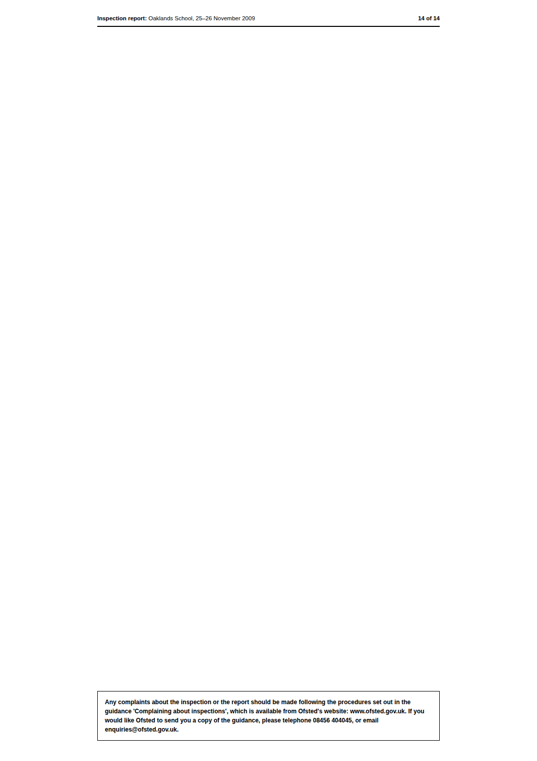Inspection report: Oaklands School, 25–26 November 2009
14 of 14
Any complaints about the inspection or the report should be made following the procedures set out in the guidance 'Complaining about inspections', which is available from Ofsted's website: www.ofsted.gov.uk. If you would like Ofsted to send you a copy of the guidance, please telephone 08456 404045, or email enquiries@ofsted.gov.uk.